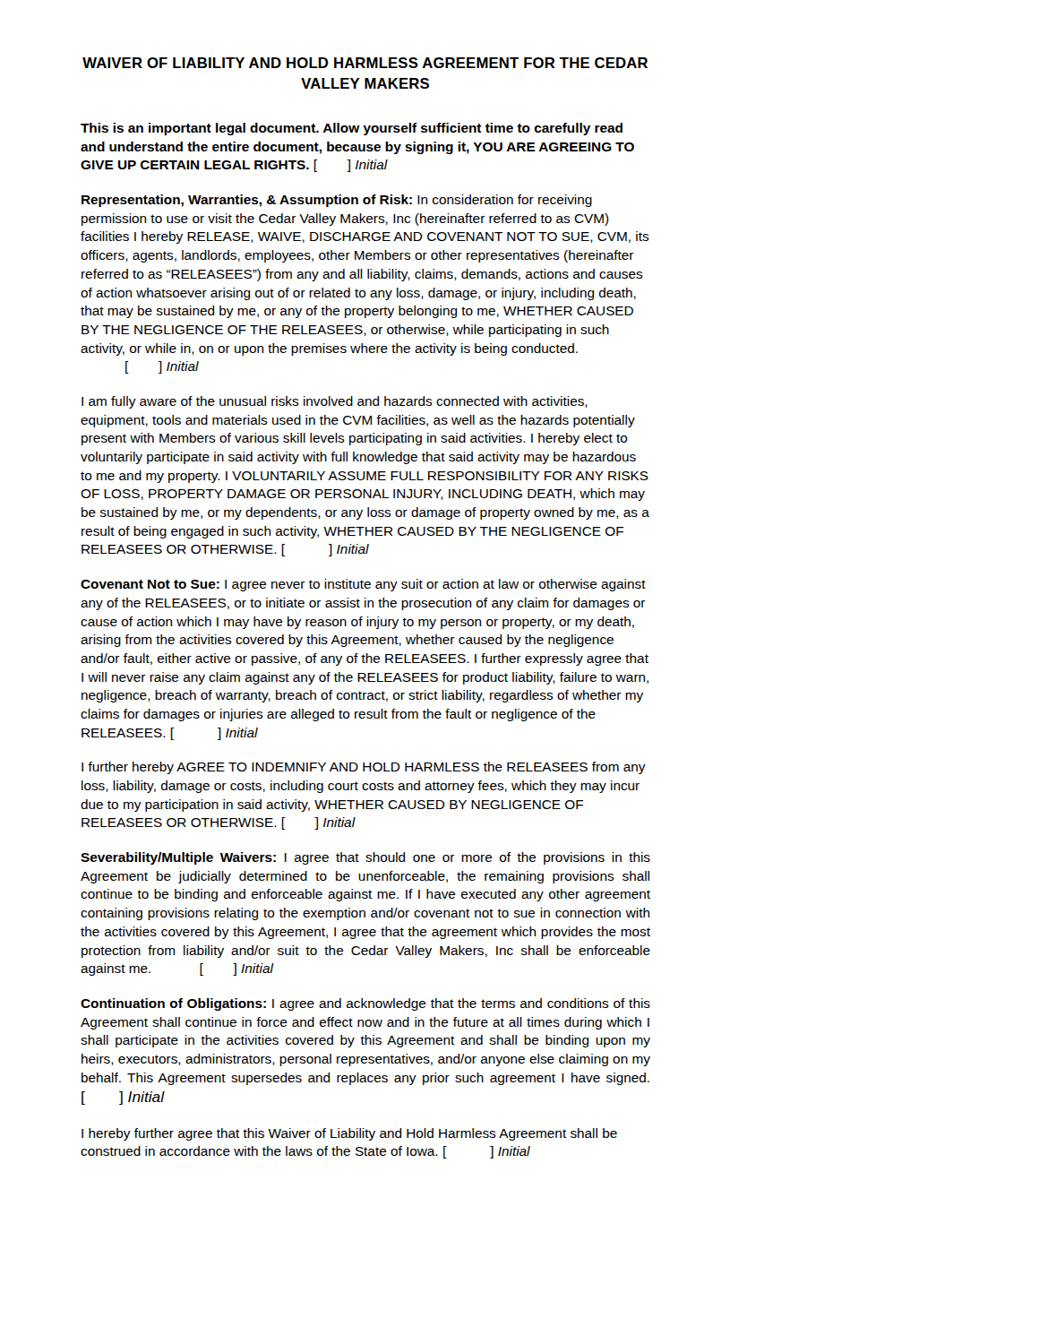WAIVER OF LIABILITY AND HOLD HARMLESS AGREEMENT FOR THE CEDAR VALLEY MAKERS
This is an important legal document. Allow yourself sufficient time to carefully read and understand the entire document, because by signing it, YOU ARE AGREEING TO GIVE UP CERTAIN LEGAL RIGHTS. [ ] Initial
Representation, Warranties, & Assumption of Risk: In consideration for receiving permission to use or visit the Cedar Valley Makers, Inc (hereinafter referred to as CVM) facilities I hereby RELEASE, WAIVE, DISCHARGE AND COVENANT NOT TO SUE, CVM, its officers, agents, landlords, employees, other Members or other representatives (hereinafter referred to as “RELEASEES”) from any and all liability, claims, demands, actions and causes of action whatsoever arising out of or related to any loss, damage, or injury, including death, that may be sustained by me, or any of the property belonging to me, WHETHER CAUSED BY THE NEGLIGENCE OF THE RELEASEES, or otherwise, while participating in such activity, or while in, on or upon the premises where the activity is being conducted. [ ] Initial
I am fully aware of the unusual risks involved and hazards connected with activities, equipment, tools and materials used in the CVM facilities, as well as the hazards potentially present with Members of various skill levels participating in said activities. I hereby elect to voluntarily participate in said activity with full knowledge that said activity may be hazardous to me and my property. I VOLUNTARILY ASSUME FULL RESPONSIBILITY FOR ANY RISKS OF LOSS, PROPERTY DAMAGE OR PERSONAL INJURY, INCLUDING DEATH, which may be sustained by me, or my dependents, or any loss or damage of property owned by me, as a result of being engaged in such activity, WHETHER CAUSED BY THE NEGLIGENCE OF RELEASEES OR OTHERWISE. [ ] Initial
Covenant Not to Sue: I agree never to institute any suit or action at law or otherwise against any of the RELEASEES, or to initiate or assist in the prosecution of any claim for damages or cause of action which I may have by reason of injury to my person or property, or my death, arising from the activities covered by this Agreement, whether caused by the negligence and/or fault, either active or passive, of any of the RELEASEES. I further expressly agree that I will never raise any claim against any of the RELEASEES for product liability, failure to warn, negligence, breach of warranty, breach of contract, or strict liability, regardless of whether my claims for damages or injuries are alleged to result from the fault or negligence of the RELEASEES. [ ] Initial
I further hereby AGREE TO INDEMNIFY AND HOLD HARMLESS the RELEASEES from any loss, liability, damage or costs, including court costs and attorney fees, which they may incur due to my participation in said activity, WHETHER CAUSED BY NEGLIGENCE OF RELEASEES OR OTHERWISE. [ ] Initial
Severability/Multiple Waivers: I agree that should one or more of the provisions in this Agreement be judicially determined to be unenforceable, the remaining provisions shall continue to be binding and enforceable against me. If I have executed any other agreement containing provisions relating to the exemption and/or covenant not to sue in connection with the activities covered by this Agreement, I agree that the agreement which provides the most protection from liability and/or suit to the Cedar Valley Makers, Inc shall be enforceable against me. [ ] Initial
Continuation of Obligations: I agree and acknowledge that the terms and conditions of this Agreement shall continue in force and effect now and in the future at all times during which I shall participate in the activities covered by this Agreement and shall be binding upon my heirs, executors, administrators, personal representatives, and/or anyone else claiming on my behalf. This Agreement supersedes and replaces any prior such agreement I have signed. [ ] Initial
I hereby further agree that this Waiver of Liability and Hold Harmless Agreement shall be construed in accordance with the laws of the State of Iowa. [ ] Initial